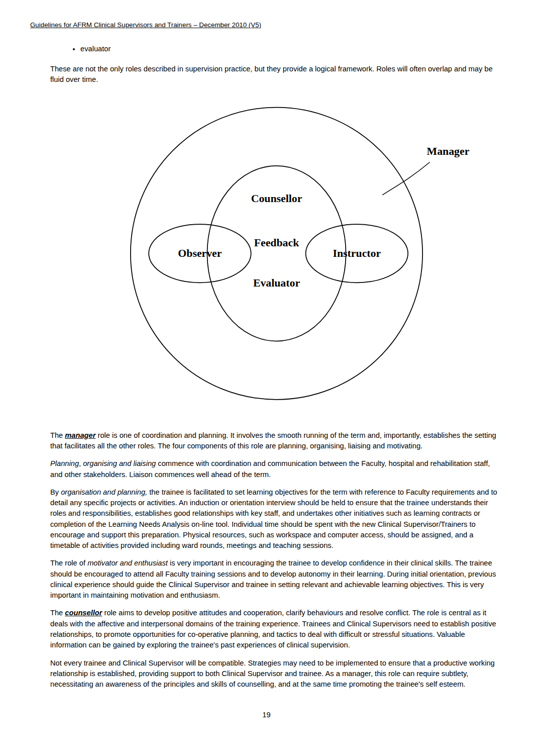Guidelines for AFRM Clinical Supervisors and Trainers – December 2010 (V5)
evaluator
These are not the only roles described in supervision practice, but they provide a logical framework. Roles will often overlap and may be fluid over time.
Manager Counsellor Feedback Observer Instructor Evaluator
The manager role is one of coordination and planning. It involves the smooth running of the term and, importantly, establishes the setting that facilitates all the other roles. The four components of this role are planning, organising, liaising and motivating.
Planning, organising and liaising commence with coordination and communication between the Faculty, hospital and rehabilitation staff, and other stakeholders. Liaison commences well ahead of the term.
By organisation and planning, the trainee is facilitated to set learning objectives for the term with reference to Faculty requirements and to detail any specific projects or activities. An induction or orientation interview should be held to ensure that the trainee understands their roles and responsibilities, establishes good relationships with key staff, and undertakes other initiatives such as learning contracts or completion of the Learning Needs Analysis on-line tool. Individual time should be spent with the new Clinical Supervisor/Trainers to encourage and support this preparation. Physical resources, such as workspace and computer access, should be assigned, and a timetable of activities provided including ward rounds, meetings and teaching sessions.
The role of motivator and enthusiast is very important in encouraging the trainee to develop confidence in their clinical skills. The trainee should be encouraged to attend all Faculty training sessions and to develop autonomy in their learning. During initial orientation, previous clinical experience should guide the Clinical Supervisor and trainee in setting relevant and achievable learning objectives. This is very important in maintaining motivation and enthusiasm.
The counsellor role aims to develop positive attitudes and cooperation, clarify behaviours and resolve conflict. The role is central as it deals with the affective and interpersonal domains of the training experience. Trainees and Clinical Supervisors need to establish positive relationships, to promote opportunities for co-operative planning, and tactics to deal with difficult or stressful situations. Valuable information can be gained by exploring the trainee's past experiences of clinical supervision.
Not every trainee and Clinical Supervisor will be compatible. Strategies may need to be implemented to ensure that a productive working relationship is established, providing support to both Clinical Supervisor and trainee. As a manager, this role can require subtlety, necessitating an awareness of the principles and skills of counselling, and at the same time promoting the trainee's self esteem.
19